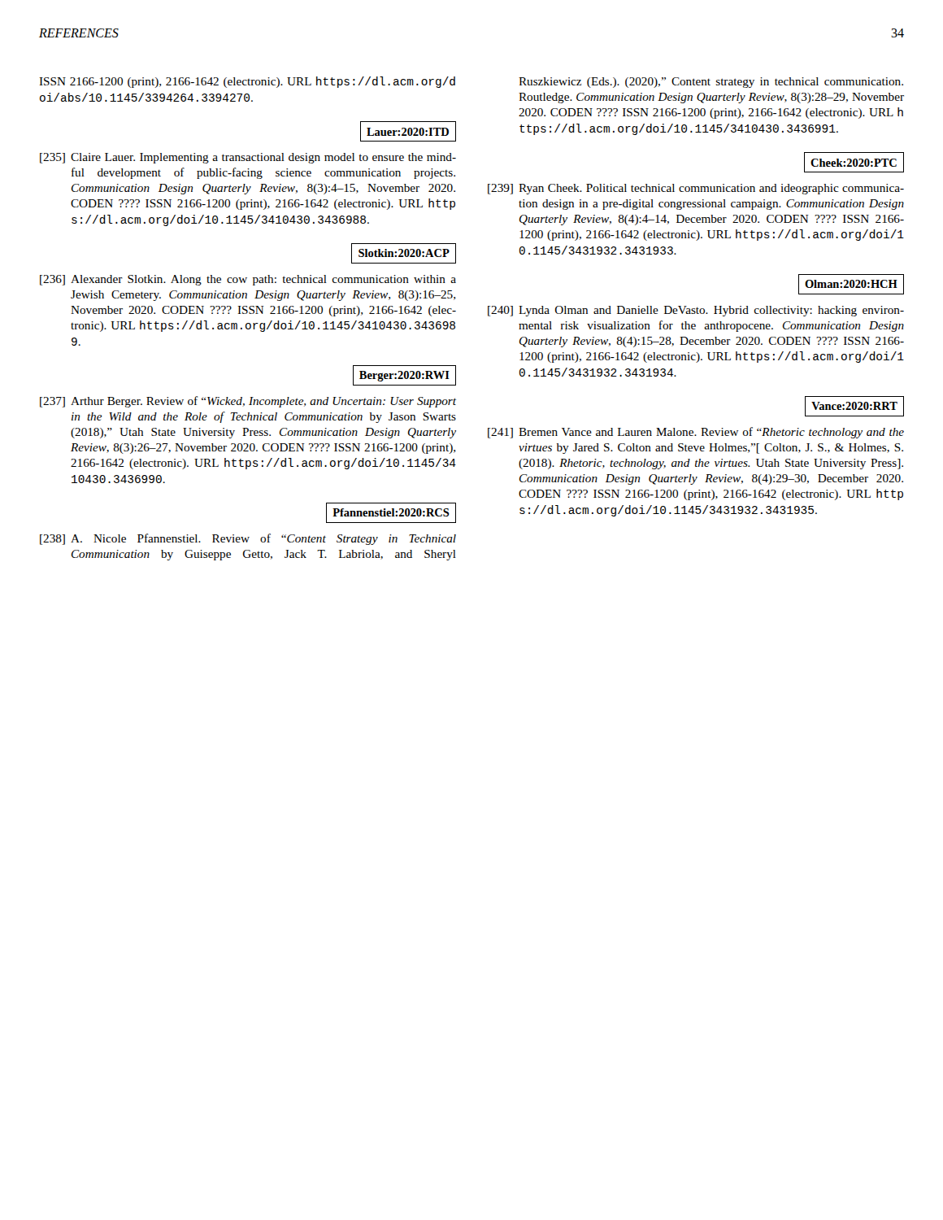REFERENCES 34
ISSN 2166-1200 (print), 2166-1642 (electronic). URL https://dl.acm.org/doi/abs/10.1145/3394264.3394270.
Lauer:2020:ITD
[235] Claire Lauer. Implementing a transactional design model to ensure the mindful development of public-facing science communication projects. Communication Design Quarterly Review, 8(3):4–15, November 2020. CODEN ???? ISSN 2166-1200 (print), 2166-1642 (electronic). URL https://dl.acm.org/doi/10.1145/3410430.3436988.
Slotkin:2020:ACP
[236] Alexander Slotkin. Along the cow path: technical communication within a Jewish Cemetery. Communication Design Quarterly Review, 8(3):16–25, November 2020. CODEN ???? ISSN 2166-1200 (print), 2166-1642 (electronic). URL https://dl.acm.org/doi/10.1145/3410430.3436989.
Berger:2020:RWI
[237] Arthur Berger. Review of “Wicked, Incomplete, and Uncertain: User Support in the Wild and the Role of Technical Communication by Jason Swarts (2018),” Utah State University Press. Communication Design Quarterly Review, 8(3):26–27, November 2020. CODEN ???? ISSN 2166-1200 (print), 2166-1642 (electronic). URL https://dl.acm.org/doi/10.1145/3410430.3436990.
Pfannenstiel:2020:RCS
[238] A. Nicole Pfannenstiel. Review of “Content Strategy in Technical Communication by Guiseppe Getto, Jack T. Labriola, and Sheryl Ruszkiewicz (Eds.). (2020),” Content strategy in technical communication. Routledge. Communication Design Quarterly Review, 8(3):28–29, November 2020. CODEN ???? ISSN 2166-1200 (print), 2166-1642 (electronic). URL https://dl.acm.org/doi/10.1145/3410430.3436991.
Cheek:2020:PTC
[239] Ryan Cheek. Political technical communication and ideographic communication design in a pre-digital congressional campaign. Communication Design Quarterly Review, 8(4):4–14, December 2020. CODEN ???? ISSN 2166-1200 (print), 2166-1642 (electronic). URL https://dl.acm.org/doi/10.1145/3431932.3431933.
Olman:2020:HCH
[240] Lynda Olman and Danielle DeVasto. Hybrid collectivity: hacking environmental risk visualization for the anthropocene. Communication Design Quarterly Review, 8(4):15–28, December 2020. CODEN ???? ISSN 2166-1200 (print), 2166-1642 (electronic). URL https://dl.acm.org/doi/10.1145/3431932.3431934.
Vance:2020:RRT
[241] Bremen Vance and Lauren Malone. Review of “Rhetoric technology and the virtues by Jared S. Colton and Steve Holmes,”[ Colton, J. S., & Holmes, S. (2018). Rhetoric, technology, and the virtues. Utah State University Press]. Communication Design Quarterly Review, 8(4):29–30, December 2020. CODEN ???? ISSN 2166-1200 (print), 2166-1642 (electronic). URL https://dl.acm.org/doi/10.1145/3431932.3431935.